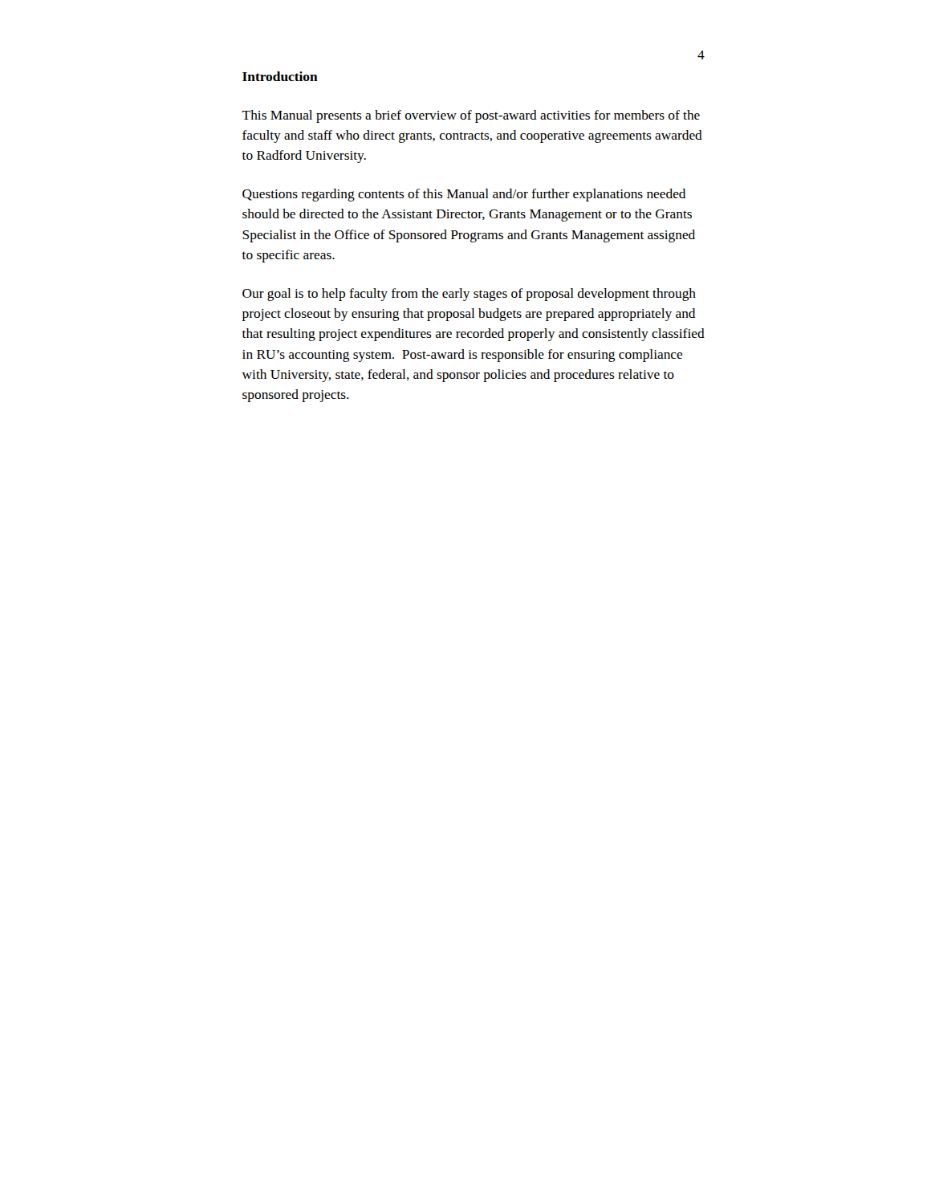4
Introduction
This Manual presents a brief overview of post-award activities for members of the faculty and staff who direct grants, contracts, and cooperative agreements awarded to Radford University.
Questions regarding contents of this Manual and/or further explanations needed should be directed to the Assistant Director, Grants Management or to the Grants Specialist in the Office of Sponsored Programs and Grants Management assigned to specific areas.
Our goal is to help faculty from the early stages of proposal development through project closeout by ensuring that proposal budgets are prepared appropriately and that resulting project expenditures are recorded properly and consistently classified in RU’s accounting system. Post-award is responsible for ensuring compliance with University, state, federal, and sponsor policies and procedures relative to sponsored projects.